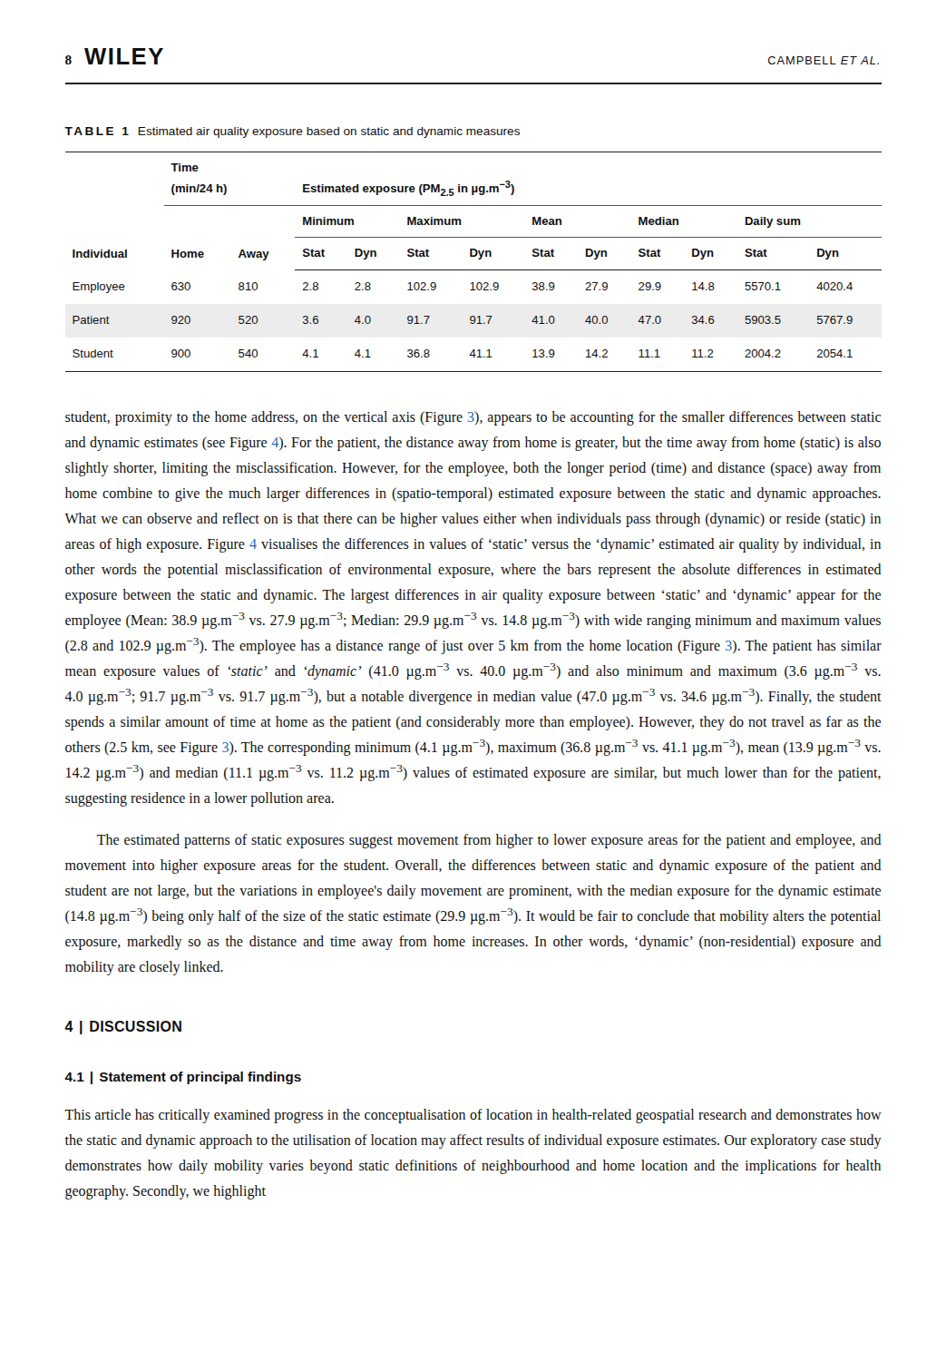8 WILEY Campbell et al.
TABLE 1 Estimated air quality exposure based on static and dynamic measures
| Individual | Time (min/24 h) | Estimated exposure (PM 2.5 in µg.m −3 ) |
| --- | --- | --- |
| Home | Away | Minimum | Maximum | Mean | Median | Daily sum |
| Stat | Dyn | Stat | Dyn | Stat | Dyn | Stat | Dyn | Stat | Dyn |
| Employee | 630 | 810 | 2.8 | 2.8 | 102.9 | 102.9 | 38.9 | 27.9 | 29.9 | 14.8 | 5570.1 | 4020.4 |
| Patient | 920 | 520 | 3.6 | 4.0 | 91.7 | 91.7 | 41.0 | 40.0 | 47.0 | 34.6 | 5903.5 | 5767.9 |
| Student | 900 | 540 | 4.1 | 4.1 | 36.8 | 41.1 | 13.9 | 14.2 | 11.1 | 11.2 | 2004.2 | 2054.1 |
student, proximity to the home address, on the vertical axis (Figure 3), appears to be accounting for the smaller differences between static and dynamic estimates (see Figure 4). For the patient, the distance away from home is greater, but the time away from home (static) is also slightly shorter, limiting the misclassification. However, for the employee, both the longer period (time) and distance (space) away from home combine to give the much larger differences in (spatio-temporal) estimated exposure between the static and dynamic approaches. What we can observe and reflect on is that there can be higher values either when individuals pass through (dynamic) or reside (static) in areas of high exposure. Figure 4 visualises the differences in values of ‘static’ versus the ‘dynamic’ estimated air quality by individual, in other words the potential misclassification of environmental exposure, where the bars represent the absolute differences in estimated exposure between the static and dynamic. The largest differences in air quality exposure between ‘static’ and ‘dynamic’ appear for the employee (Mean: 38.9 µg.m−3 vs. 27.9 µg.m−3; Median: 29.9 µg.m−3 vs. 14.8 µg.m−3) with wide ranging minimum and maximum values (2.8 and 102.9 µg.m−3). The employee has a distance range of just over 5 km from the home location (Figure 3). The patient has similar mean exposure values of ‘static’ and ‘dynamic’ (41.0 µg.m−3 vs. 40.0 µg.m−3) and also minimum and maximum (3.6 µg.m−3 vs. 4.0 µg.m−3; 91.7 µg.m−3 vs. 91.7 µg.m−3), but a notable divergence in median value (47.0 µg.m−3 vs. 34.6 µg.m−3). Finally, the student spends a similar amount of time at home as the patient (and considerably more than employee). However, they do not travel as far as the others (2.5 km, see Figure 3). The corresponding minimum (4.1 µg.m−3), maximum (36.8 µg.m−3 vs. 41.1 µg.m−3), mean (13.9 µg.m−3 vs. 14.2 µg.m−3) and median (11.1 µg.m−3 vs. 11.2 µg.m−3) values of estimated exposure are similar, but much lower than for the patient, suggesting residence in a lower pollution area.
The estimated patterns of static exposures suggest movement from higher to lower exposure areas for the patient and employee, and movement into higher exposure areas for the student. Overall, the differences between static and dynamic exposure of the patient and student are not large, but the variations in employee's daily movement are prominent, with the median exposure for the dynamic estimate (14.8 µg.m−3) being only half of the size of the static estimate (29.9 µg.m−3). It would be fair to conclude that mobility alters the potential exposure, markedly so as the distance and time away from home increases. In other words, ‘dynamic’ (non-residential) exposure and mobility are closely linked.
4|DISCUSSION
4.1|Statement of principal findings
This article has critically examined progress in the conceptualisation of location in health-related geospatial research and demonstrates how the static and dynamic approach to the utilisation of location may affect results of individual exposure estimates. Our exploratory case study demonstrates how daily mobility varies beyond static definitions of neighbourhood and home location and the implications for health geography. Secondly, we highlight